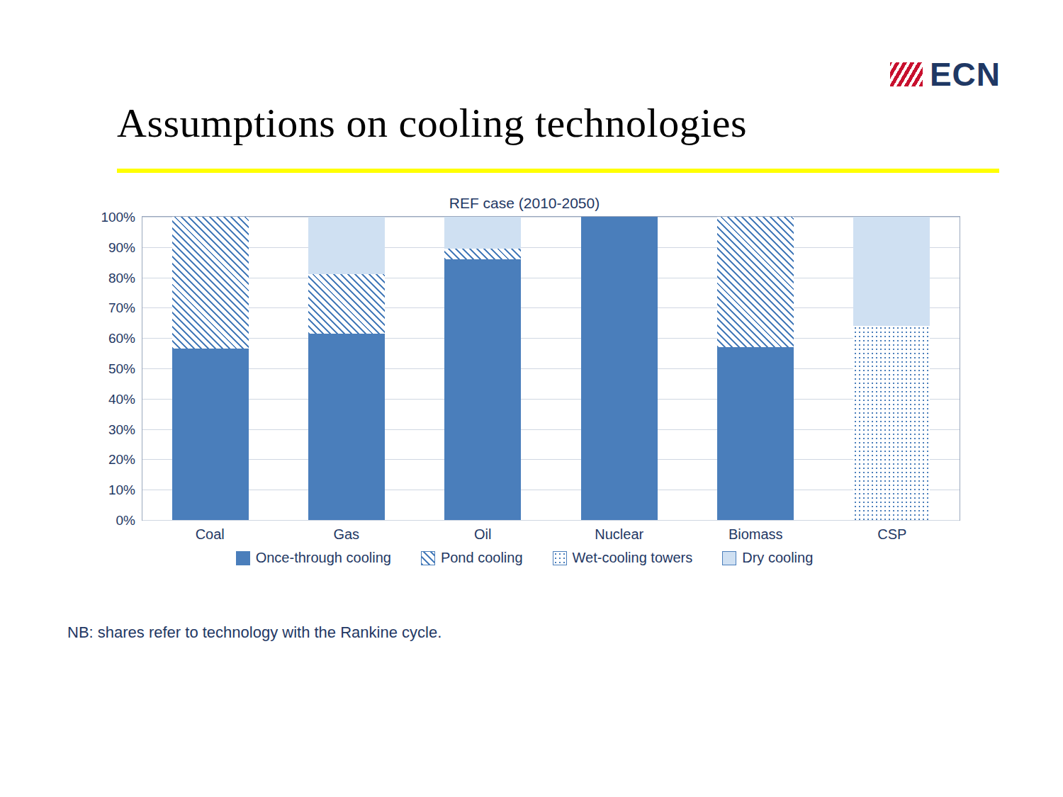ECN
Assumptions on cooling technologies
REF case (2010-2050)
100%
90%
80%
70%
60%
50%
40%
30%
20%
10%
0%
Coal Gas Oil Nuclear Biomass CSP
Once-through cooling
Pond cooling
Wet-cooling towers
Dry cooling
NB: shares refer to technology with the Rankine cycle.